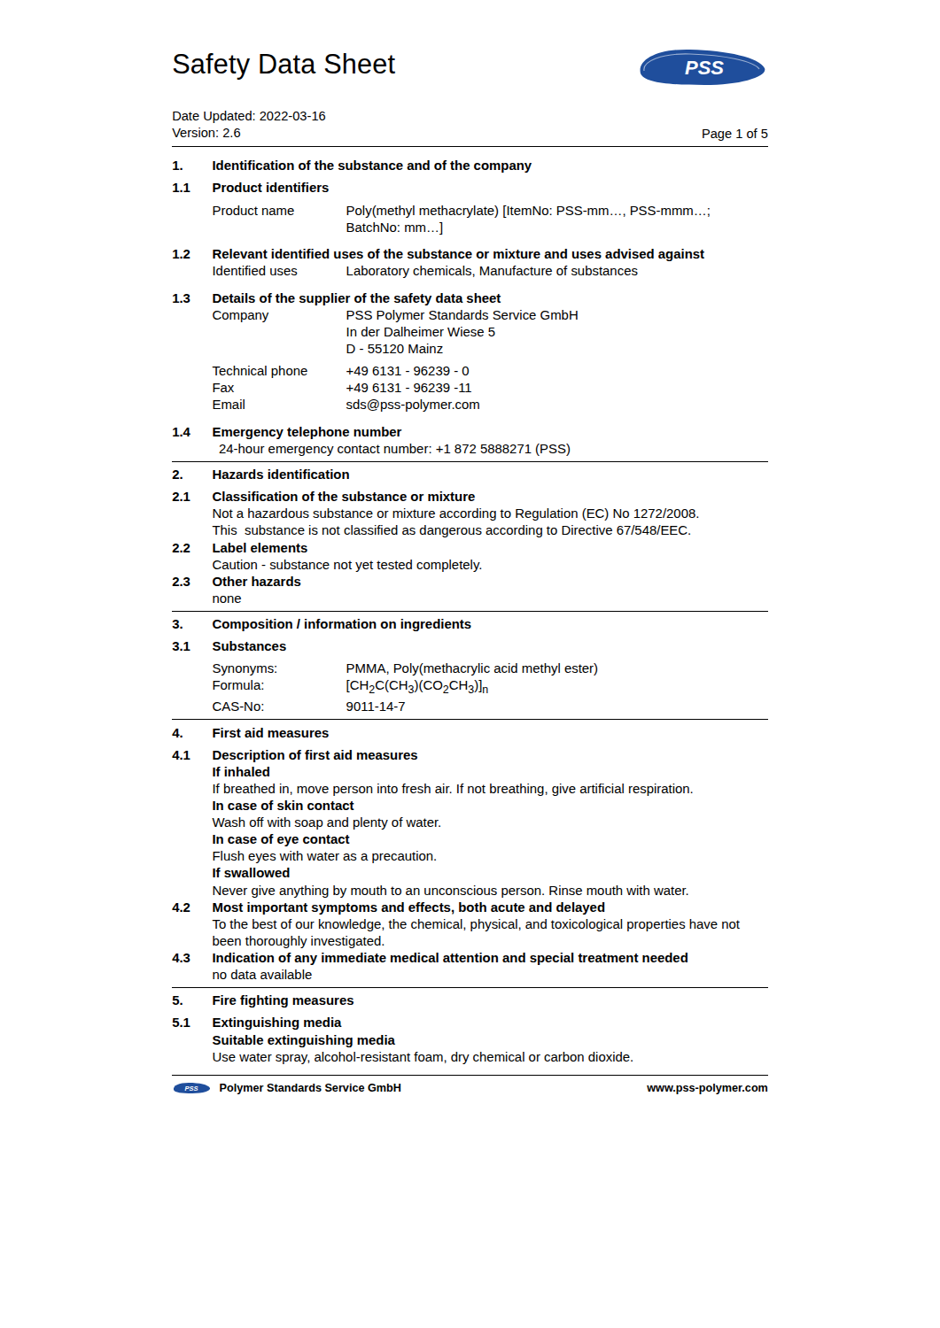Safety Data Sheet
PSS
Date Updated: 2022-03-16
Version: 2.6
Page 1 of 5
1.
Identification of the substance and of the company
1.1
Product identifiers
Product name
Poly(methyl methacrylate) [ItemNo: PSS-mm…, PSS-mmm…;
BatchNo: mm…]
1.2
Relevant identified uses of the substance or mixture and uses advised against
Identified uses
Laboratory chemicals, Manufacture of substances
1.3
Details of the supplier of the safety data sheet
Company
PSS Polymer Standards Service GmbH
In der Dalheimer Wiese 5
D - 55120 Mainz
Technical phone
+49 6131 - 96239 - 0
Fax
+49 6131 - 96239 -11
Email
sds@pss-polymer.com
1.4
Emergency telephone number
24-hour emergency contact number: +1 872 5888271 (PSS)
2.
Hazards identification
2.1
Classification of the substance or mixture
Not a hazardous substance or mixture according to Regulation (EC) No 1272/2008.
This substance is not classified as dangerous according to Directive 67/548/EEC.
2.2
Label elements
Caution - substance not yet tested completely.
2.3
Other hazards
none
3.
Composition / information on ingredients
3.1
Substances
Synonyms:
PMMA, Poly(methacrylic acid methyl ester)
Formula:
[CH2C(CH3)(CO2CH3)]n
CAS-No:
9011-14-7
4.
First aid measures
4.1
Description of first aid measures
If inhaled
If breathed in, move person into fresh air. If not breathing, give artificial respiration.
In case of skin contact
Wash off with soap and plenty of water.
In case of eye contact
Flush eyes with water as a precaution.
If swallowed
Never give anything by mouth to an unconscious person. Rinse mouth with water.
4.2
Most important symptoms and effects, both acute and delayed
To the best of our knowledge, the chemical, physical, and toxicological properties have not been thoroughly investigated.
4.3
Indication of any immediate medical attention and special treatment needed
no data available
5.
Fire fighting measures
5.1
Extinguishing media
Suitable extinguishing media
Use water spray, alcohol-resistant foam, dry chemical or carbon dioxide.
PSS Polymer Standards Service GmbH
www.pss-polymer.com